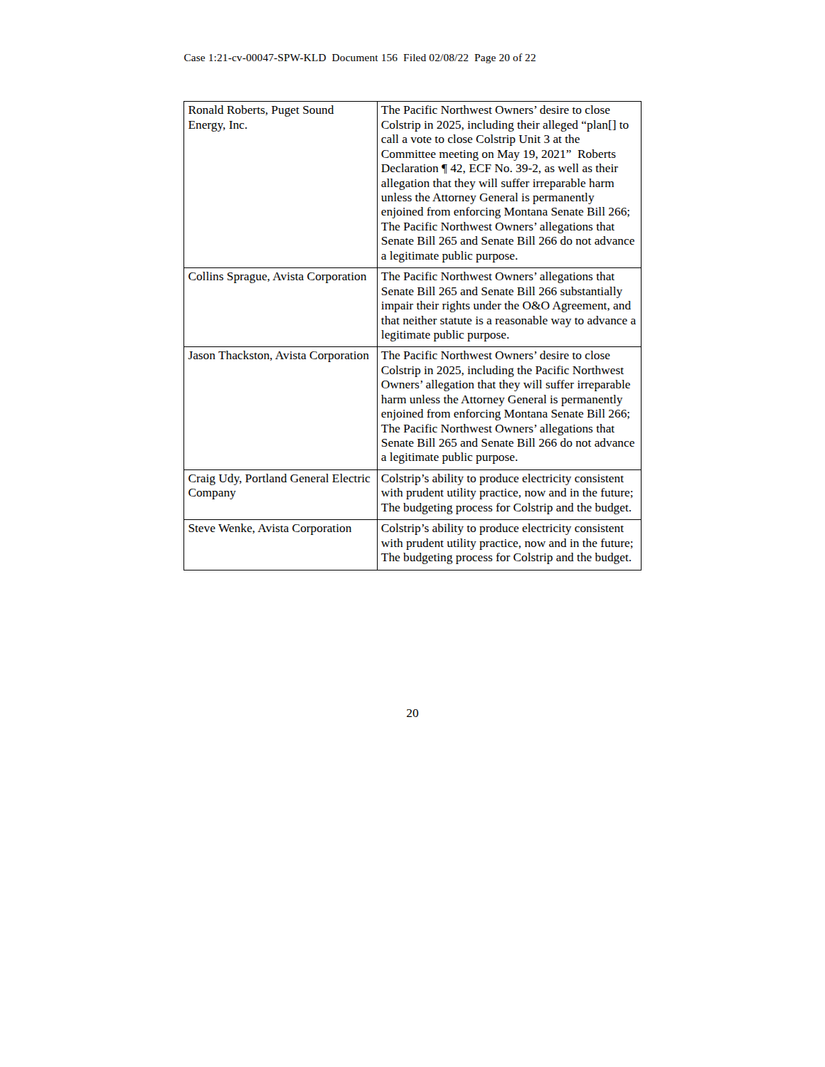Case 1:21-cv-00047-SPW-KLD Document 156 Filed 02/08/22 Page 20 of 22
| Ronald Roberts, Puget Sound Energy, Inc. | The Pacific Northwest Owners’ desire to close Colstrip in 2025, including their alleged “plan[] to call a vote to close Colstrip Unit 3 at the Committee meeting on May 19, 2021” Roberts Declaration ¶ 42, ECF No. 39-2, as well as their allegation that they will suffer irreparable harm unless the Attorney General is permanently enjoined from enforcing Montana Senate Bill 266; The Pacific Northwest Owners’ allegations that Senate Bill 265 and Senate Bill 266 do not advance a legitimate public purpose. |
| Collins Sprague, Avista Corporation | The Pacific Northwest Owners’ allegations that Senate Bill 265 and Senate Bill 266 substantially impair their rights under the O&O Agreement, and that neither statute is a reasonable way to advance a legitimate public purpose. |
| Jason Thackston, Avista Corporation | The Pacific Northwest Owners’ desire to close Colstrip in 2025, including the Pacific Northwest Owners’ allegation that they will suffer irreparable harm unless the Attorney General is permanently enjoined from enforcing Montana Senate Bill 266; The Pacific Northwest Owners’ allegations that Senate Bill 265 and Senate Bill 266 do not advance a legitimate public purpose. |
| Craig Udy, Portland General Electric Company | Colstrip’s ability to produce electricity consistent with prudent utility practice, now and in the future; The budgeting process for Colstrip and the budget. |
| Steve Wenke, Avista Corporation | Colstrip’s ability to produce electricity consistent with prudent utility practice, now and in the future; The budgeting process for Colstrip and the budget. |
20